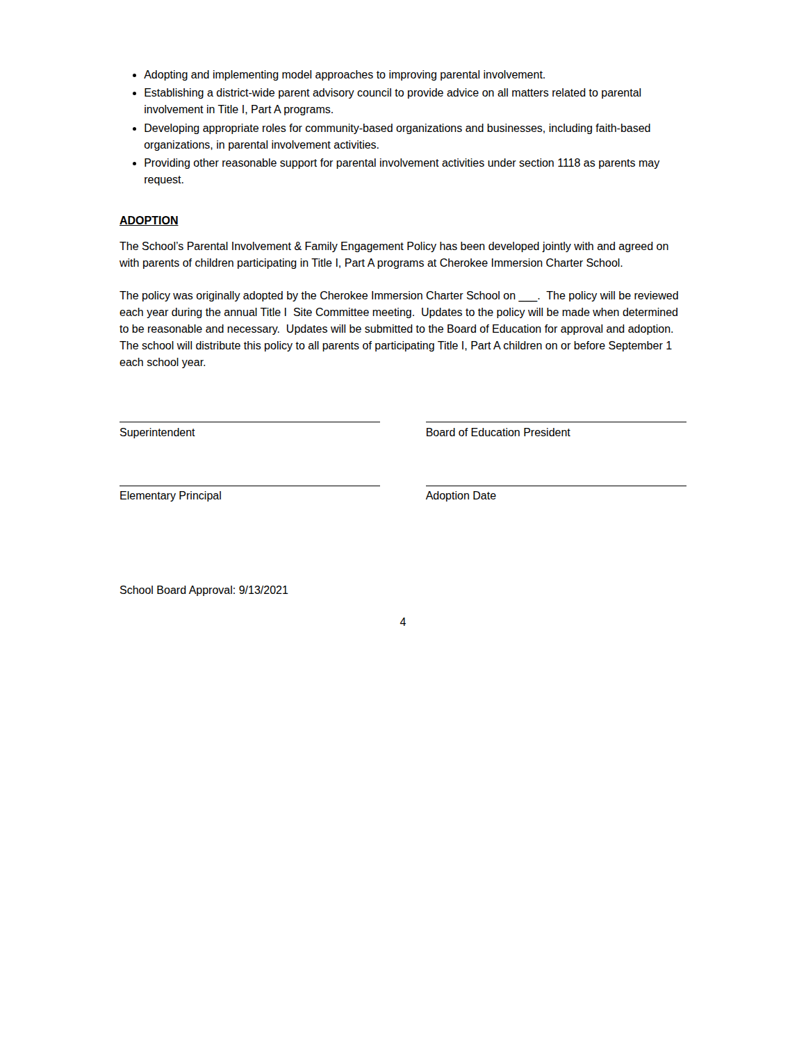Adopting and implementing model approaches to improving parental involvement.
Establishing a district-wide parent advisory council to provide advice on all matters related to parental involvement in Title I, Part A programs.
Developing appropriate roles for community-based organizations and businesses, including faith-based organizations, in parental involvement activities.
Providing other reasonable support for parental involvement activities under section 1118 as parents may request.
ADOPTION
The School’s Parental Involvement & Family Engagement Policy has been developed jointly with and agreed on with parents of children participating in Title I, Part A programs at Cherokee Immersion Charter School.
The policy was originally adopted by the Cherokee Immersion Charter School on ___. The policy will be reviewed each year during the annual Title I Site Committee meeting. Updates to the policy will be made when determined to be reasonable and necessary. Updates will be submitted to the Board of Education for approval and adoption. The school will distribute this policy to all parents of participating Title I, Part A children on or before September 1 each school year.
Superintendent
Board of Education President
Elementary Principal
Adoption Date
School Board Approval: 9/13/2021
4